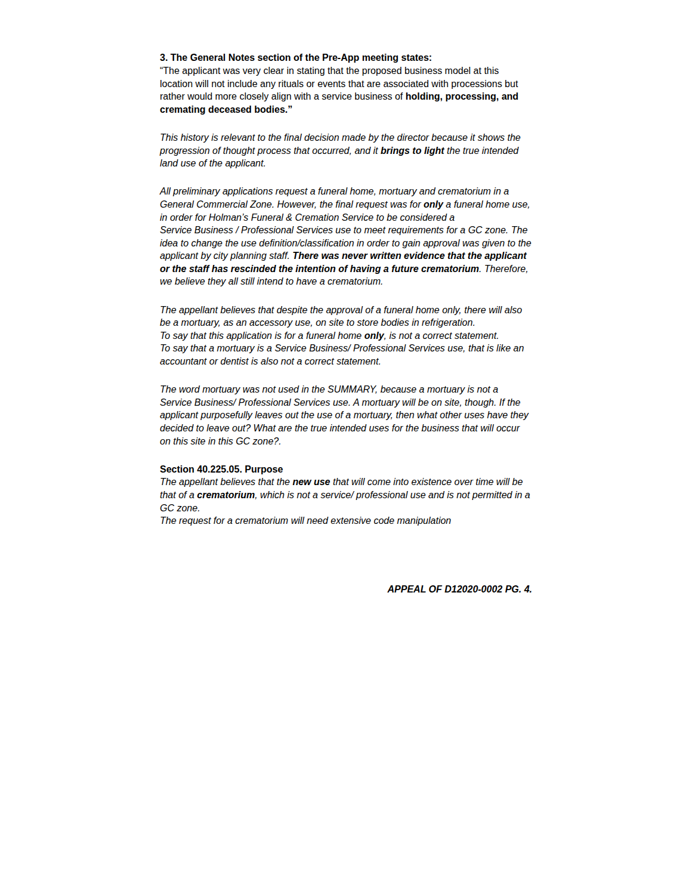3. The General Notes section of the Pre-App meeting states:
“The applicant was very clear in stating that the proposed business model at this location will not include any rituals or events that are associated with processions but rather would more closely align with a service business of holding, processing, and cremating deceased bodies.”
This history is relevant to the final decision made by the director because it shows the progression of thought process that occurred, and it brings to light the true intended land use of the applicant.
All preliminary applications request a funeral home, mortuary and crematorium in a General Commercial Zone. However, the final request was for only a funeral home use, in order for Holman’s Funeral & Cremation Service to be considered a
Service Business / Professional Services use to meet requirements for a GC zone. The idea to change the use definition/classification in order to gain approval was given to the applicant by city planning staff. There was never written evidence that the applicant or the staff has rescinded the intention of having a future crematorium. Therefore, we believe they all still intend to have a crematorium.
The appellant believes that despite the approval of a funeral home only, there will also be a mortuary, as an accessory use, on site to store bodies in refrigeration.
To say that this application is for a funeral home only, is not a correct statement.
To say that a mortuary is a Service Business/ Professional Services use, that is like an accountant or dentist is also not a correct statement.
The word mortuary was not used in the SUMMARY, because a mortuary is not a Service Business/ Professional Services use. A mortuary will be on site, though. If the applicant purposefully leaves out the use of a mortuary, then what other uses have they decided to leave out? What are the true intended uses for the business that will occur on this site in this GC zone?.
Section 40.225.05. Purpose
The appellant believes that the new use that will come into existence over time will be that of a crematorium, which is not a service/ professional use and is not permitted in a GC zone.
The request for a crematorium will need extensive code manipulation
APPEAL OF D12020-0002 PG. 4.